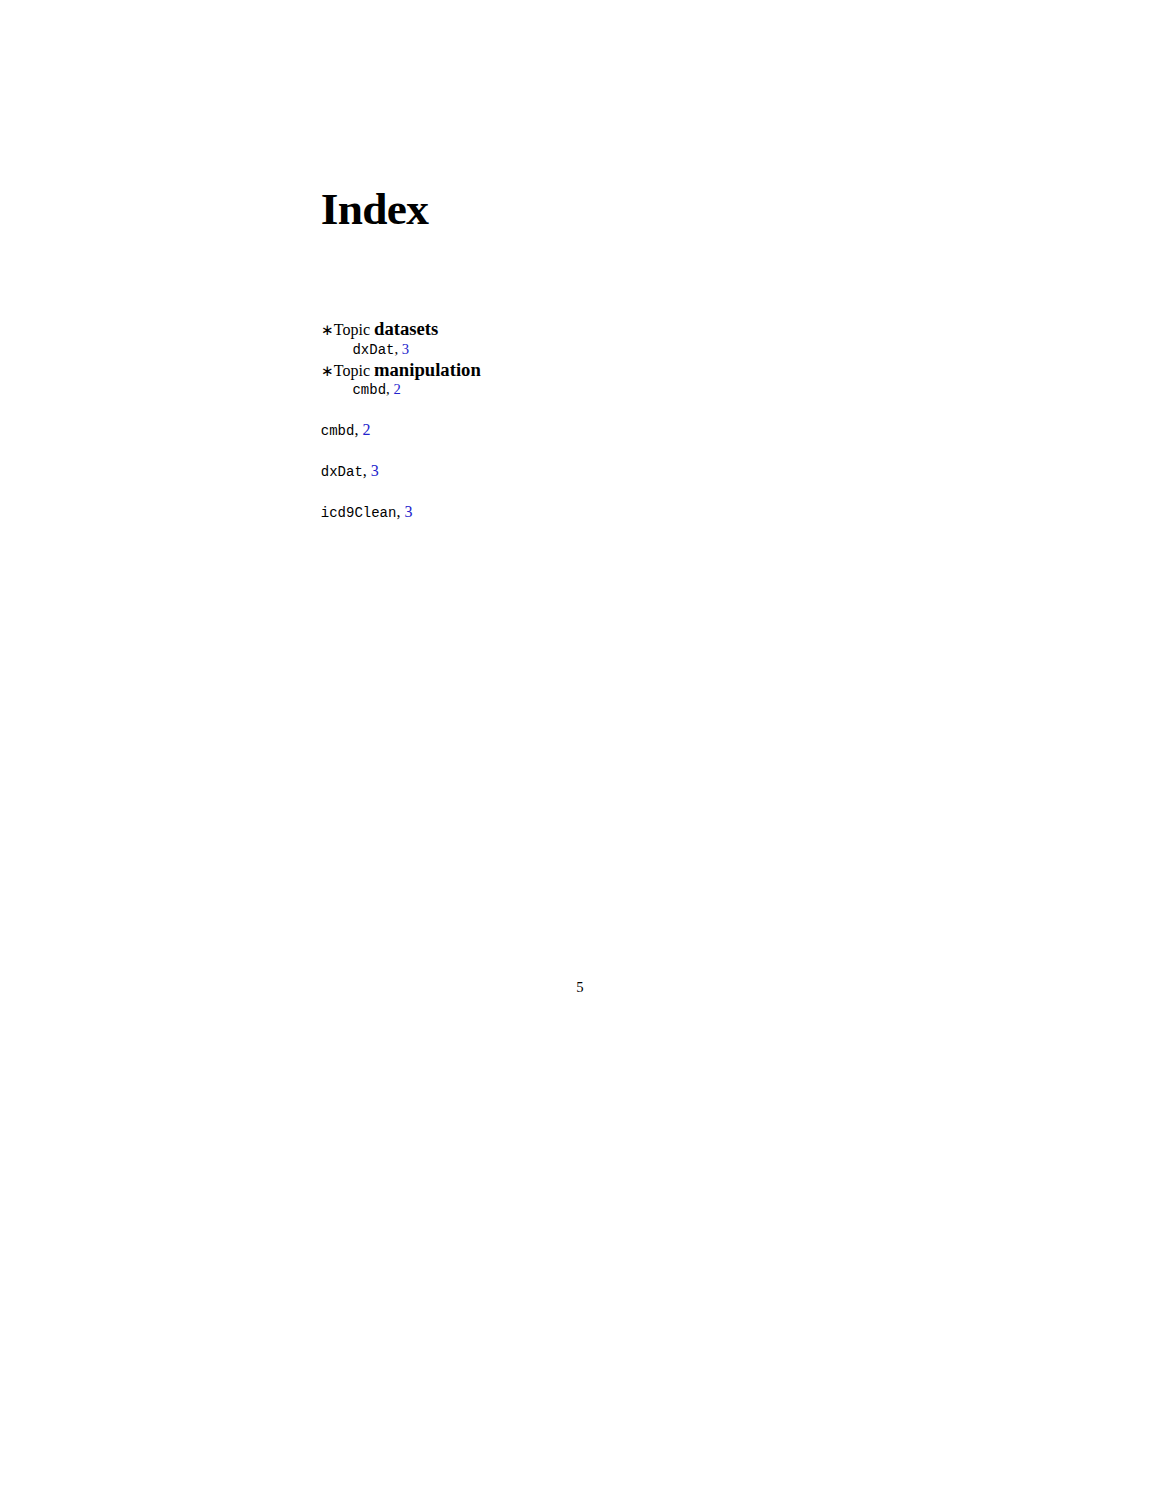Index
∗Topic datasets
dxDat, 3
∗Topic manipulation
cmbd, 2
cmbd, 2
dxDat, 3
icd9Clean, 3
5